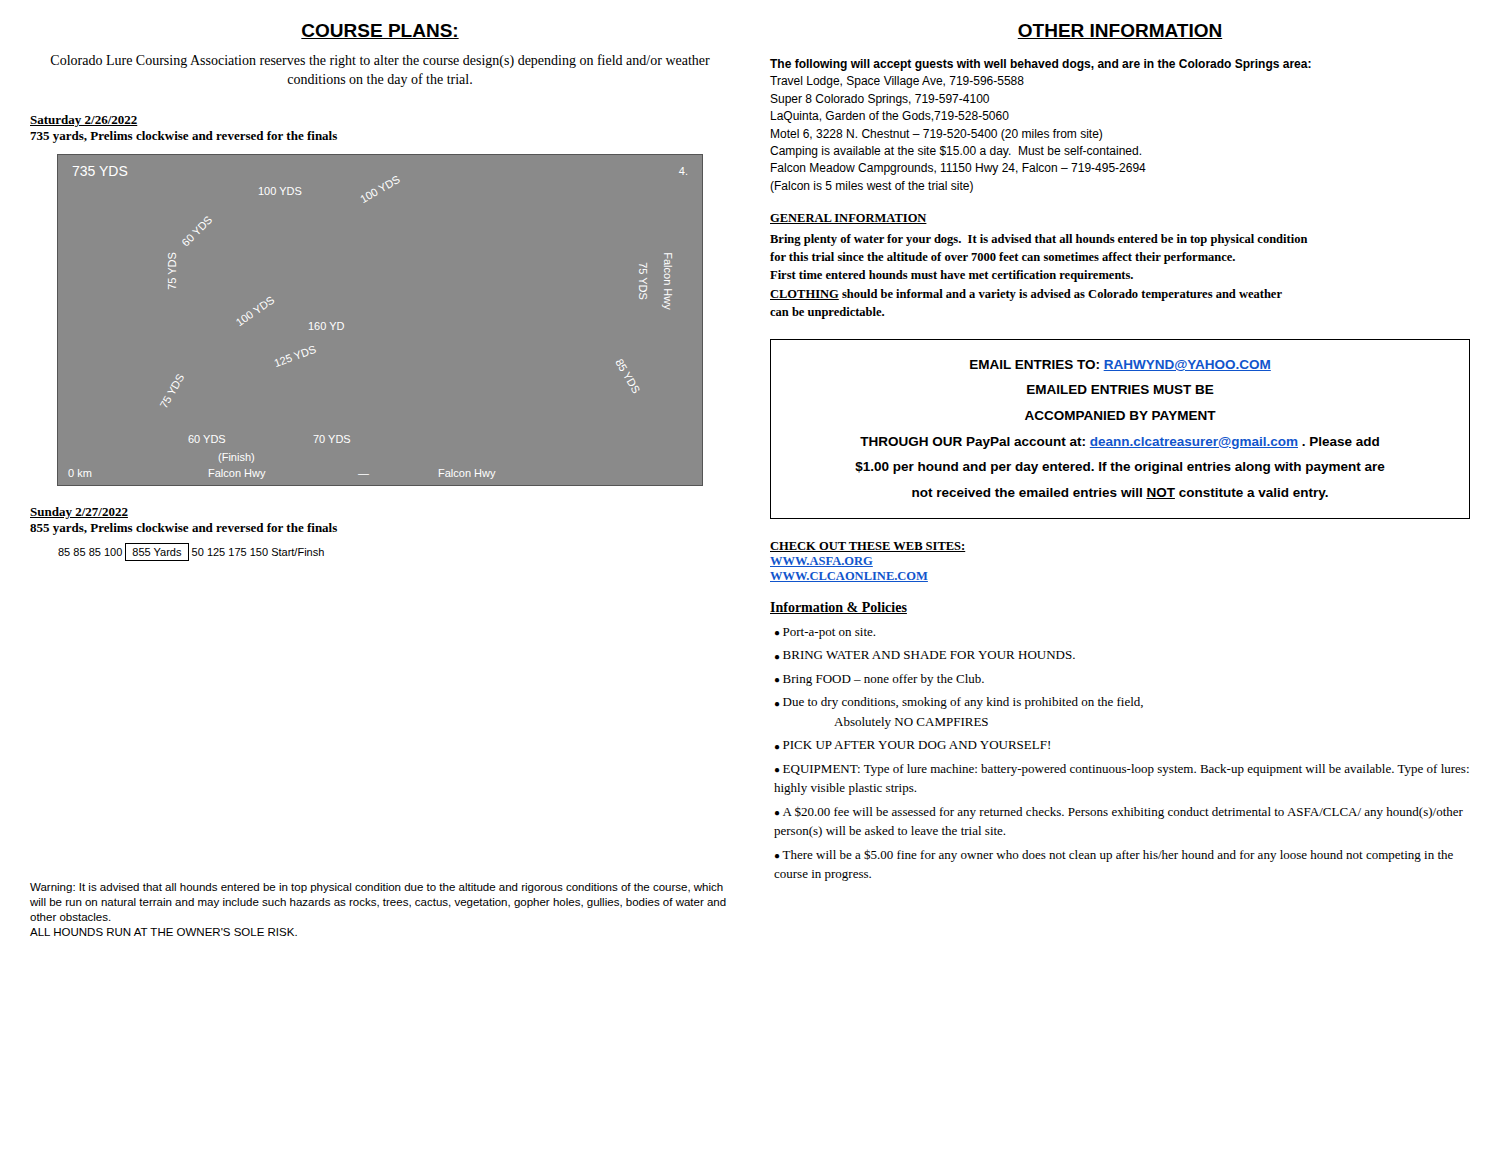COURSE PLANS:
Colorado Lure Coursing Association reserves the right to alter the course design(s) depending on field and/or weather conditions on the day of the trial.
Saturday 2/26/2022
735 yards, Prelims clockwise and reversed for the finals
735 YDS 4. 100 YDS 100 YDS 60 YDS 75 YDS 75 YDS 100 YDS 160 YD 125 YDS 85 YDS 75 YDS 60 YDS 70 YDS (Finish) 0 km Falcon Hwy — Falcon Hwy Falcon Hwy
Sunday 2/27/2022
855 yards, Prelims clockwise and reversed for the finals
85 85 85 100 855 Yards 50 125 175 150 Start/Finsh
Warning: It is advised that all hounds entered be in top physical condition due to the altitude and rigorous conditions of the course, which will be run on natural terrain and may include such hazards as rocks, trees, cactus, vegetation, gopher holes, gullies, bodies of water and other obstacles.
ALL HOUNDS RUN AT THE OWNER'S SOLE RISK.
OTHER INFORMATION
The following will accept guests with well behaved dogs, and are in the Colorado Springs area:
Travel Lodge, Space Village Ave, 719-596-5588
Super 8 Colorado Springs, 719-597-4100
LaQuinta, Garden of the Gods,719-528-5060
Motel 6, 3228 N. Chestnut – 719-520-5400 (20 miles from site)
Camping is available at the site $15.00 a day. Must be self-contained.
Falcon Meadow Campgrounds, 11150 Hwy 24, Falcon – 719-495-2694
(Falcon is 5 miles west of the trial site)
GENERAL INFORMATION
Bring plenty of water for your dogs. It is advised that all hounds entered be in top physical condition
for this trial since the altitude of over 7000 feet can sometimes affect their performance.
First time entered hounds must have met certification requirements.
CLOTHING should be informal and a variety is advised as Colorado temperatures and weather
can be unpredictable.
EMAIL ENTRIES TO: RAHWYND@YAHOO.COM
EMAILED ENTRIES MUST BE
ACCOMPANIED BY PAYMENT
THROUGH OUR PayPal account at: deann.clcatreasurer@gmail.com . Please add
$1.00 per hound and per day entered. If the original entries along with payment are
not received the emailed entries will NOT constitute a valid entry.
CHECK OUT THESE WEB SITES: WWW.ASFA.ORG WWW.CLCAONLINE.COM
Information & Policies
Port-a-pot on site.
BRING WATER AND SHADE FOR YOUR HOUNDS.
Bring FOOD – none offer by the Club.
Due to dry conditions, smoking of any kind is prohibited on the field, Absolutely NO CAMPFIRES
PICK UP AFTER YOUR DOG AND YOURSELF!
EQUIPMENT: Type of lure machine: battery-powered continuous-loop system. Back-up equipment will be available. Type of lures: highly visible plastic strips.
A $20.00 fee will be assessed for any returned checks. Persons exhibiting conduct detrimental to ASFA/CLCA/ any hound(s)/other person(s) will be asked to leave the trial site.
There will be a $5.00 fine for any owner who does not clean up after his/her hound and for any loose hound not competing in the course in progress.